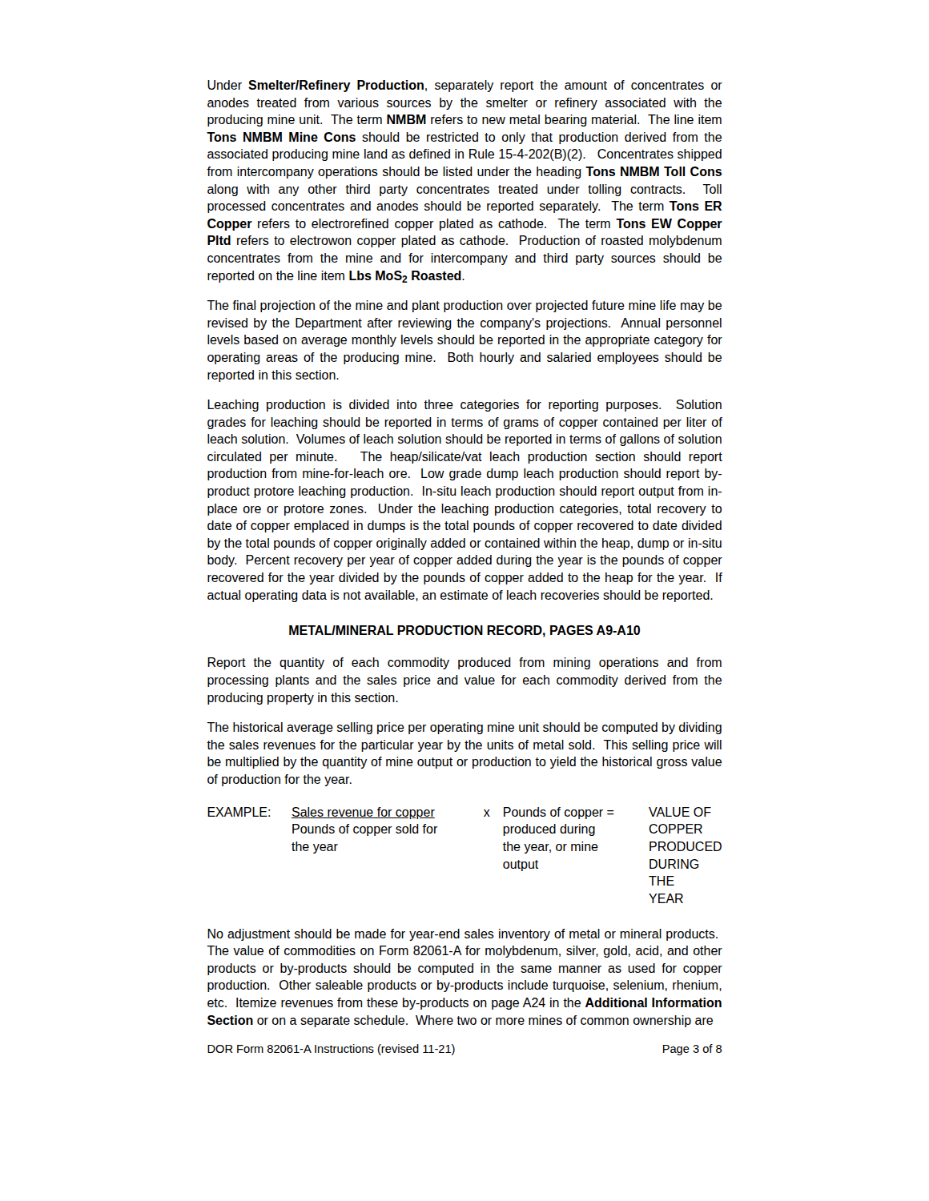Under Smelter/Refinery Production, separately report the amount of concentrates or anodes treated from various sources by the smelter or refinery associated with the producing mine unit. The term NMBM refers to new metal bearing material. The line item Tons NMBM Mine Cons should be restricted to only that production derived from the associated producing mine land as defined in Rule 15-4-202(B)(2). Concentrates shipped from intercompany operations should be listed under the heading Tons NMBM Toll Cons along with any other third party concentrates treated under tolling contracts. Toll processed concentrates and anodes should be reported separately. The term Tons ER Copper refers to electrorefined copper plated as cathode. The term Tons EW Copper Pltd refers to electrowon copper plated as cathode. Production of roasted molybdenum concentrates from the mine and for intercompany and third party sources should be reported on the line item Lbs MoS2 Roasted.
The final projection of the mine and plant production over projected future mine life may be revised by the Department after reviewing the company's projections. Annual personnel levels based on average monthly levels should be reported in the appropriate category for operating areas of the producing mine. Both hourly and salaried employees should be reported in this section.
Leaching production is divided into three categories for reporting purposes. Solution grades for leaching should be reported in terms of grams of copper contained per liter of leach solution. Volumes of leach solution should be reported in terms of gallons of solution circulated per minute. The heap/silicate/vat leach production section should report production from mine-for-leach ore. Low grade dump leach production should report by-product protore leaching production. In-situ leach production should report output from in-place ore or protore zones. Under the leaching production categories, total recovery to date of copper emplaced in dumps is the total pounds of copper recovered to date divided by the total pounds of copper originally added or contained within the heap, dump or in-situ body. Percent recovery per year of copper added during the year is the pounds of copper recovered for the year divided by the pounds of copper added to the heap for the year. If actual operating data is not available, an estimate of leach recoveries should be reported.
METAL/MINERAL PRODUCTION RECORD, PAGES A9-A10
Report the quantity of each commodity produced from mining operations and from processing plants and the sales price and value for each commodity derived from the producing property in this section.
The historical average selling price per operating mine unit should be computed by dividing the sales revenues for the particular year by the units of metal sold. This selling price will be multiplied by the quantity of mine output or production to yield the historical gross value of production for the year.
| EXAMPLE: | Sales revenue for copper Pounds of copper sold for the year | x | Pounds of copper = produced during the year, or mine output | VALUE OF COPPER PRODUCED DURING THE YEAR |
No adjustment should be made for year-end sales inventory of metal or mineral products. The value of commodities on Form 82061-A for molybdenum, silver, gold, acid, and other products or by-products should be computed in the same manner as used for copper production. Other saleable products or by-products include turquoise, selenium, rhenium, etc. Itemize revenues from these by-products on page A24 in the Additional Information Section or on a separate schedule. Where two or more mines of common ownership are
DOR Form 82061-A Instructions (revised 11-21) Page 3 of 8